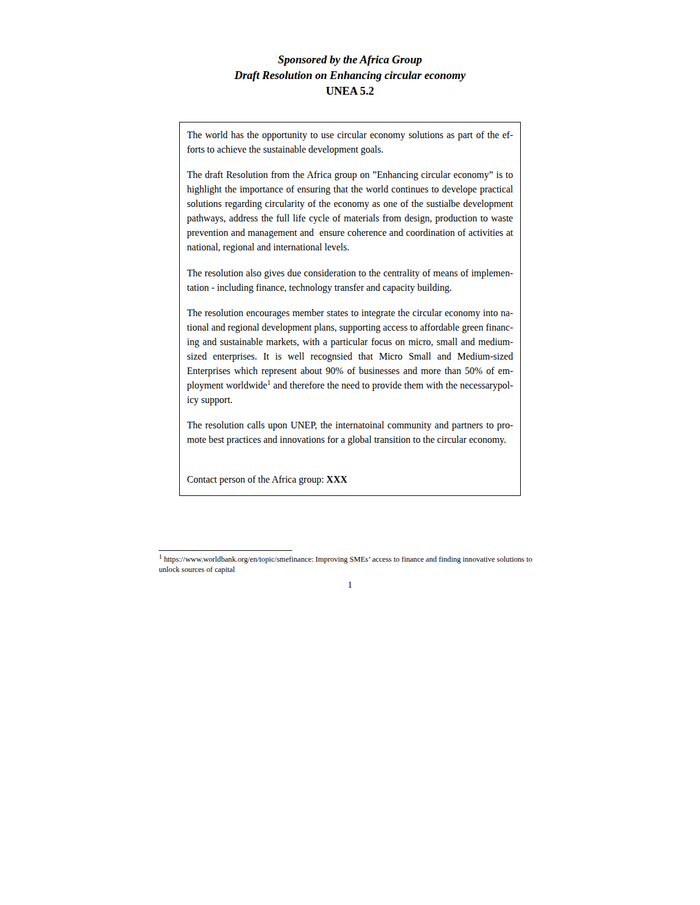Sponsored by the Africa Group
Draft Resolution on Enhancing circular economy UNEA 5.2
The world has the opportunity to use circular economy solutions as part of the efforts to achieve the sustainable development goals.
The draft Resolution from the Africa group on ”Enhancing circular economy” is to highlight the importance of ensuring that the world continues to develope practical solutions regarding circularity of the economy as one of the sustialbe development pathways, address the full life cycle of materials from design, production to waste prevention and management and ensure coherence and coordination of activities at national, regional and international levels.
The resolution also gives due consideration to the centrality of means of implementation - including finance, technology transfer and capacity building.
The resolution encourages member states to integrate the circular economy into national and regional development plans, supporting access to affordable green financing and sustainable markets, with a particular focus on micro, small and medium-sized enterprises. It is well recognsied that Micro Small and Medium-sized Enterprises which represent about 90% of businesses and more than 50% of employment worldwide1 and therefore the need to provide them with the necessarypolicy support.
The resolution calls upon UNEP, the internatoinal community and partners to promote best practices and innovations for a global transition to the circular economy.
Contact person of the Africa group: XXX
1 https://www.worldbank.org/en/topic/smefinance: Improving SMEs’ access to finance and finding innovative solutions to unlock sources of capital
1